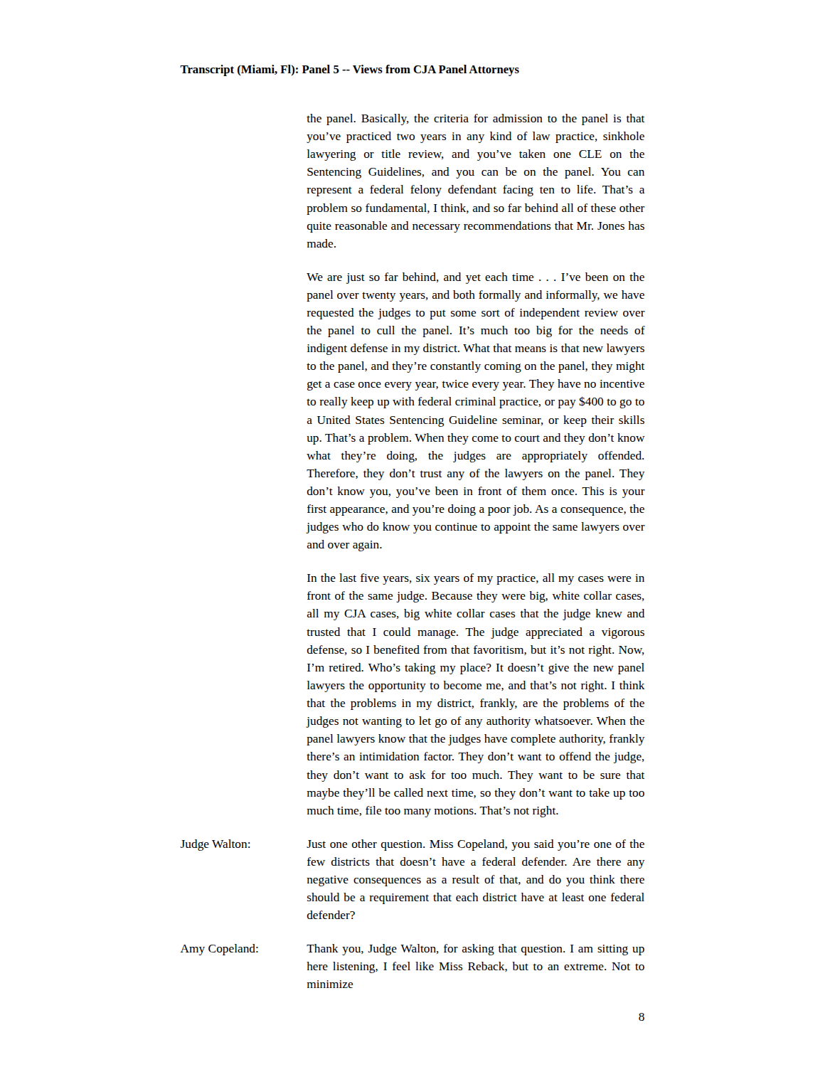Transcript (Miami, Fl): Panel 5 -- Views from CJA Panel Attorneys
the panel. Basically, the criteria for admission to the panel is that you’ve practiced two years in any kind of law practice, sinkhole lawyering or title review, and you’ve taken one CLE on the Sentencing Guidelines, and you can be on the panel. You can represent a federal felony defendant facing ten to life. That’s a problem so fundamental, I think, and so far behind all of these other quite reasonable and necessary recommendations that Mr. Jones has made.
We are just so far behind, and yet each time . . . I’ve been on the panel over twenty years, and both formally and informally, we have requested the judges to put some sort of independent review over the panel to cull the panel. It’s much too big for the needs of indigent defense in my district. What that means is that new lawyers to the panel, and they’re constantly coming on the panel, they might get a case once every year, twice every year. They have no incentive to really keep up with federal criminal practice, or pay $400 to go to a United States Sentencing Guideline seminar, or keep their skills up. That’s a problem. When they come to court and they don’t know what they’re doing, the judges are appropriately offended. Therefore, they don’t trust any of the lawyers on the panel. They don’t know you, you’ve been in front of them once. This is your first appearance, and you’re doing a poor job. As a consequence, the judges who do know you continue to appoint the same lawyers over and over again.
In the last five years, six years of my practice, all my cases were in front of the same judge. Because they were big, white collar cases, all my CJA cases, big white collar cases that the judge knew and trusted that I could manage. The judge appreciated a vigorous defense, so I benefited from that favoritism, but it’s not right. Now, I’m retired. Who’s taking my place? It doesn’t give the new panel lawyers the opportunity to become me, and that’s not right. I think that the problems in my district, frankly, are the problems of the judges not wanting to let go of any authority whatsoever. When the panel lawyers know that the judges have complete authority, frankly there’s an intimidation factor. They don’t want to offend the judge, they don’t want to ask for too much. They want to be sure that maybe they’ll be called next time, so they don’t want to take up too much time, file too many motions. That’s not right.
Judge Walton:
Just one other question. Miss Copeland, you said you’re one of the few districts that doesn’t have a federal defender. Are there any negative consequences as a result of that, and do you think there should be a requirement that each district have at least one federal defender?
Amy Copeland:
Thank you, Judge Walton, for asking that question. I am sitting up here listening, I feel like Miss Reback, but to an extreme. Not to minimize
8